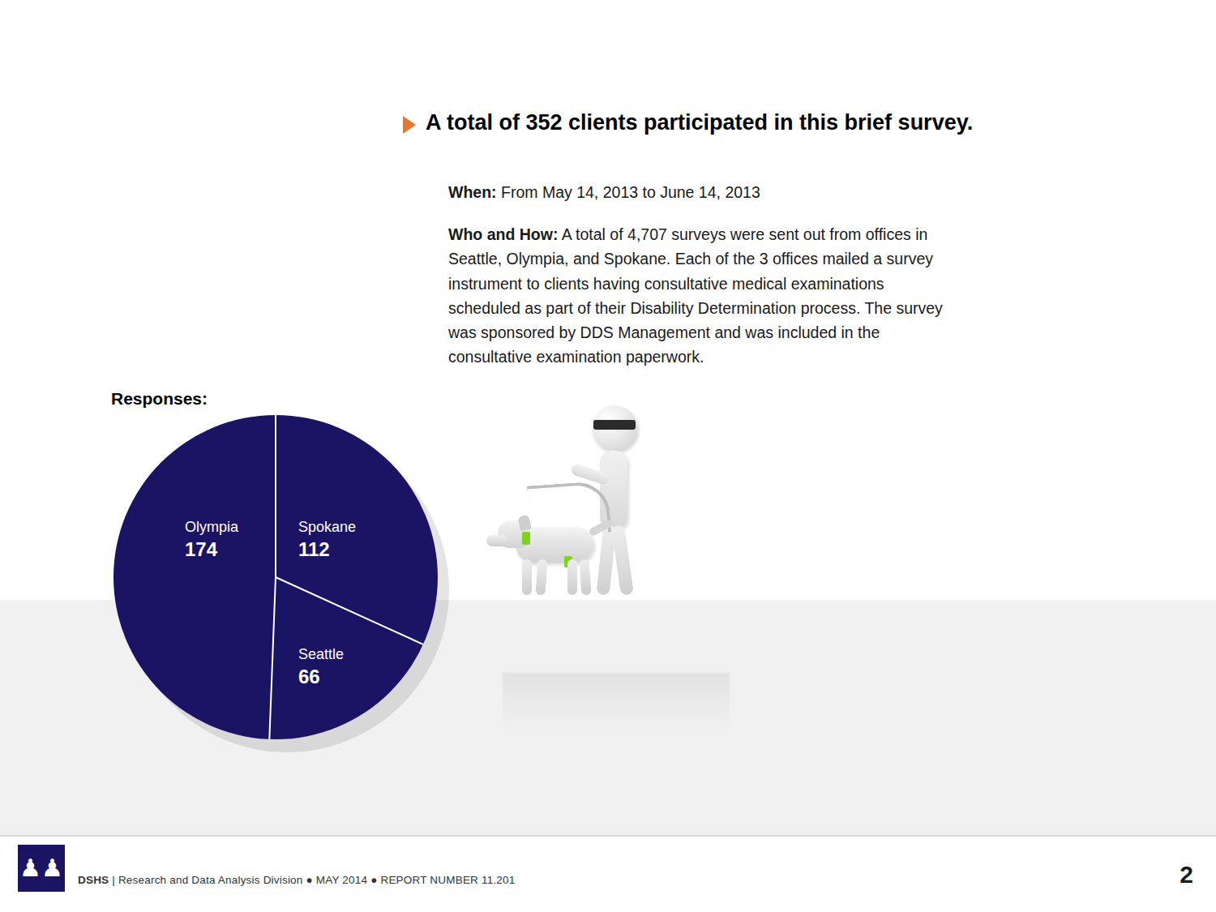A total of 352 clients participated in this brief survey.
When: From May 14, 2013 to June 14, 2013
Who and How: A total of 4,707 surveys were sent out from offices in Seattle, Olympia, and Spokane. Each of the 3 offices mailed a survey instrument to clients having consultative medical examinations scheduled as part of their Disability Determination process. The survey was sponsored by DDS Management and was included in the consultative examination paperwork.
Responses:
Olympia174
Spokane112
Seattle66
♟♟
DSHS | Research and Data Analysis Division ● MAY 2014 ● REPORT NUMBER 11.201
2